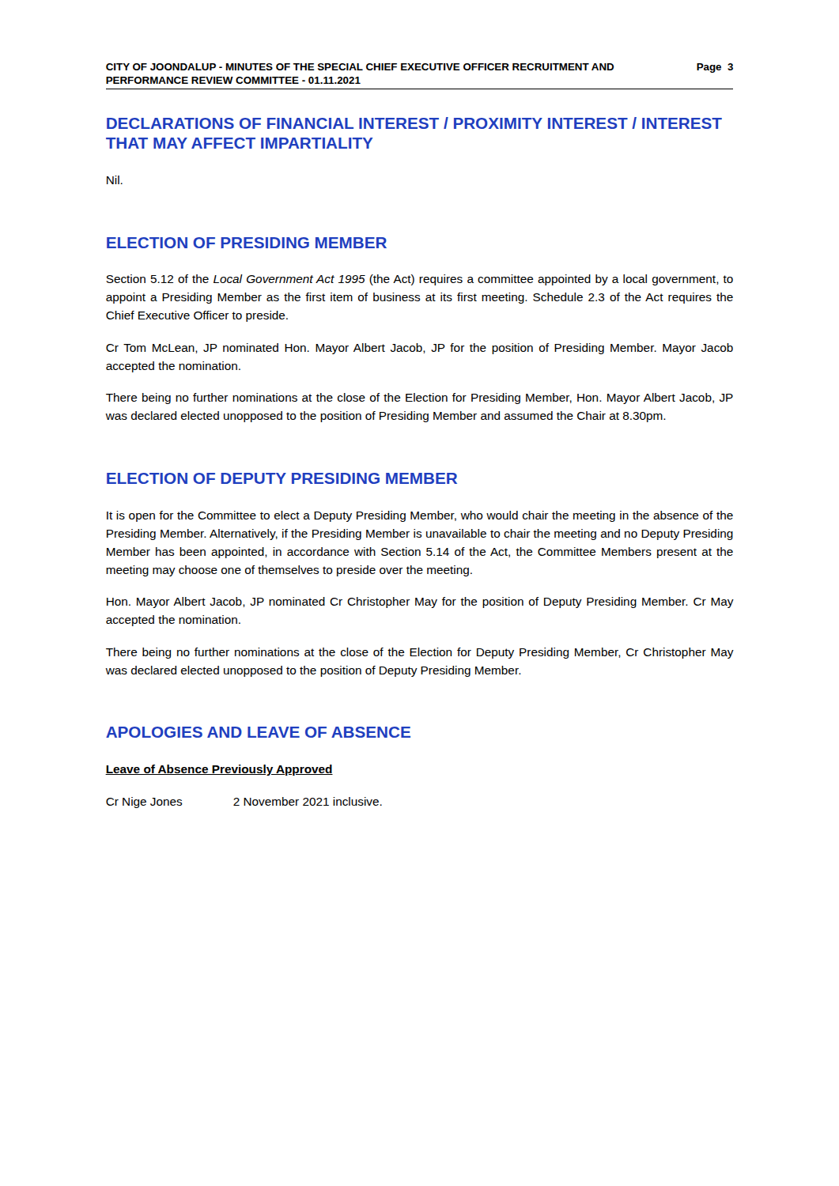CITY OF JOONDALUP - MINUTES OF THE SPECIAL CHIEF EXECUTIVE OFFICER RECRUITMENT AND PERFORMANCE REVIEW COMMITTEE - 01.11.2021 Page 3
DECLARATIONS OF FINANCIAL INTEREST / PROXIMITY INTEREST / INTEREST THAT MAY AFFECT IMPARTIALITY
Nil.
ELECTION OF PRESIDING MEMBER
Section 5.12 of the Local Government Act 1995 (the Act) requires a committee appointed by a local government, to appoint a Presiding Member as the first item of business at its first meeting. Schedule 2.3 of the Act requires the Chief Executive Officer to preside.
Cr Tom McLean, JP nominated Hon. Mayor Albert Jacob, JP for the position of Presiding Member. Mayor Jacob accepted the nomination.
There being no further nominations at the close of the Election for Presiding Member, Hon. Mayor Albert Jacob, JP was declared elected unopposed to the position of Presiding Member and assumed the Chair at 8.30pm.
ELECTION OF DEPUTY PRESIDING MEMBER
It is open for the Committee to elect a Deputy Presiding Member, who would chair the meeting in the absence of the Presiding Member. Alternatively, if the Presiding Member is unavailable to chair the meeting and no Deputy Presiding Member has been appointed, in accordance with Section 5.14 of the Act, the Committee Members present at the meeting may choose one of themselves to preside over the meeting.
Hon. Mayor Albert Jacob, JP nominated Cr Christopher May for the position of Deputy Presiding Member. Cr May accepted the nomination.
There being no further nominations at the close of the Election for Deputy Presiding Member, Cr Christopher May was declared elected unopposed to the position of Deputy Presiding Member.
APOLOGIES AND LEAVE OF ABSENCE
Leave of Absence Previously Approved
Cr Nige Jones 2 November 2021 inclusive.